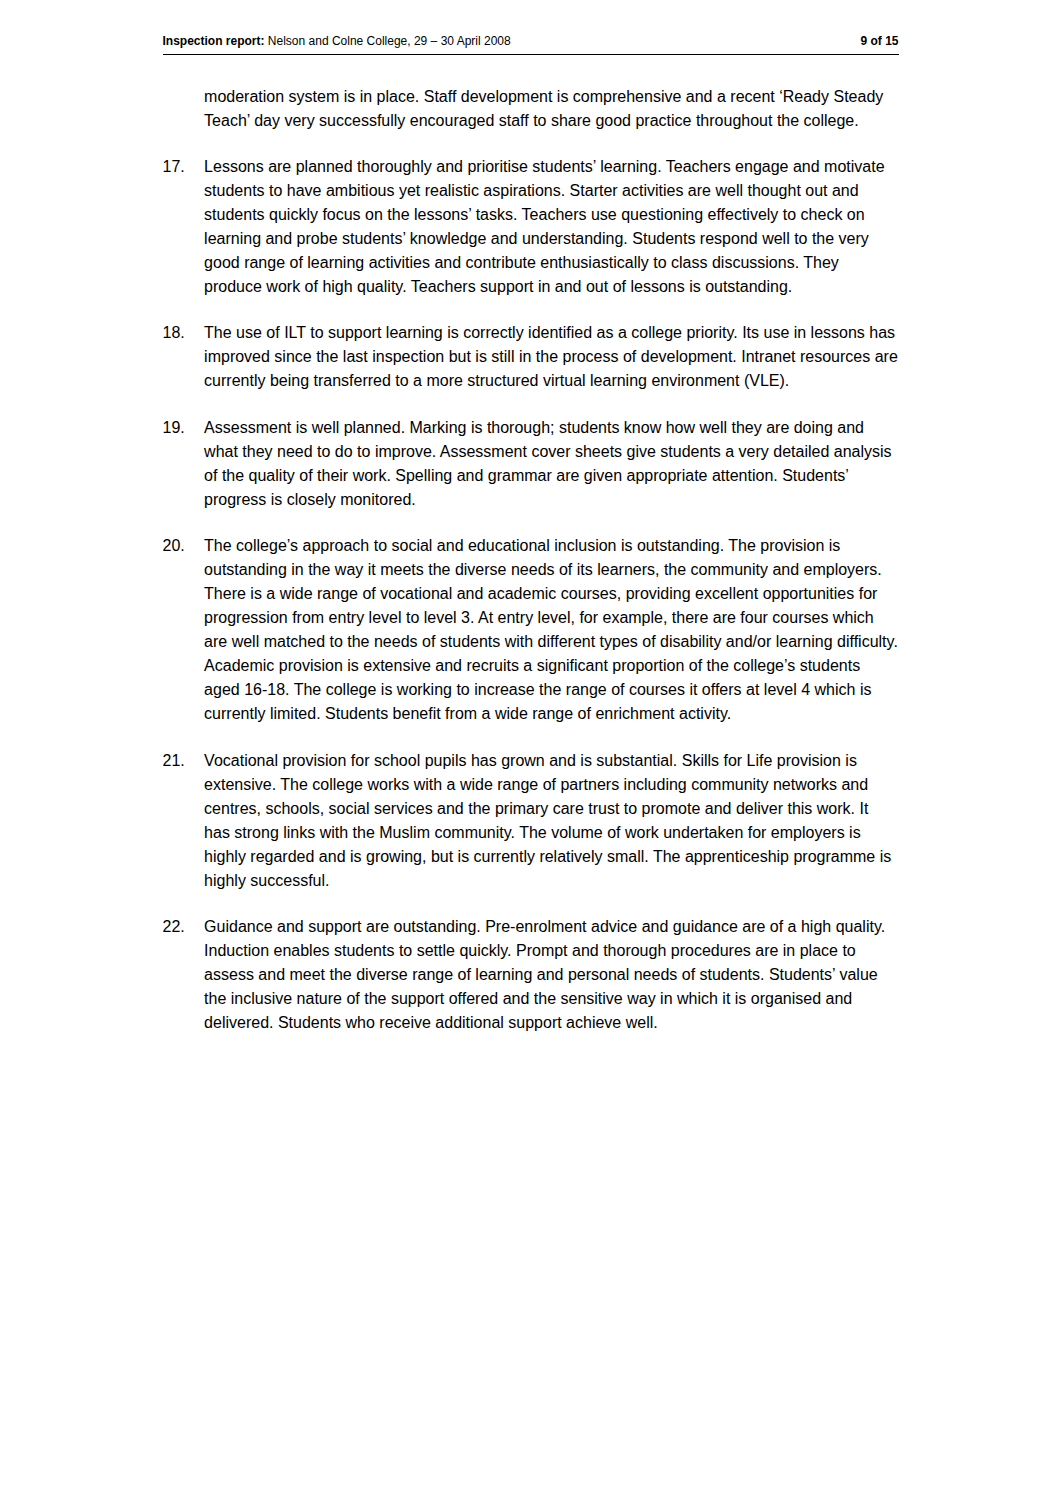Inspection report: Nelson and Colne College, 29 – 30 April 2008 9 of 15
moderation system is in place. Staff development is comprehensive and a recent ‘Ready Steady Teach’ day very successfully encouraged staff to share good practice throughout the college.
Lessons are planned thoroughly and prioritise students’ learning. Teachers engage and motivate students to have ambitious yet realistic aspirations. Starter activities are well thought out and students quickly focus on the lessons’ tasks. Teachers use questioning effectively to check on learning and probe students’ knowledge and understanding. Students respond well to the very good range of learning activities and contribute enthusiastically to class discussions. They produce work of high quality. Teachers support in and out of lessons is outstanding.
The use of ILT to support learning is correctly identified as a college priority. Its use in lessons has improved since the last inspection but is still in the process of development. Intranet resources are currently being transferred to a more structured virtual learning environment (VLE).
Assessment is well planned. Marking is thorough; students know how well they are doing and what they need to do to improve. Assessment cover sheets give students a very detailed analysis of the quality of their work. Spelling and grammar are given appropriate attention. Students’ progress is closely monitored.
The college’s approach to social and educational inclusion is outstanding. The provision is outstanding in the way it meets the diverse needs of its learners, the community and employers. There is a wide range of vocational and academic courses, providing excellent opportunities for progression from entry level to level 3. At entry level, for example, there are four courses which are well matched to the needs of students with different types of disability and/or learning difficulty. Academic provision is extensive and recruits a significant proportion of the college’s students aged 16-18. The college is working to increase the range of courses it offers at level 4 which is currently limited. Students benefit from a wide range of enrichment activity.
Vocational provision for school pupils has grown and is substantial. Skills for Life provision is extensive. The college works with a wide range of partners including community networks and centres, schools, social services and the primary care trust to promote and deliver this work. It has strong links with the Muslim community. The volume of work undertaken for employers is highly regarded and is growing, but is currently relatively small. The apprenticeship programme is highly successful.
Guidance and support are outstanding. Pre-enrolment advice and guidance are of a high quality. Induction enables students to settle quickly. Prompt and thorough procedures are in place to assess and meet the diverse range of learning and personal needs of students. Students’ value the inclusive nature of the support offered and the sensitive way in which it is organised and delivered. Students who receive additional support achieve well.